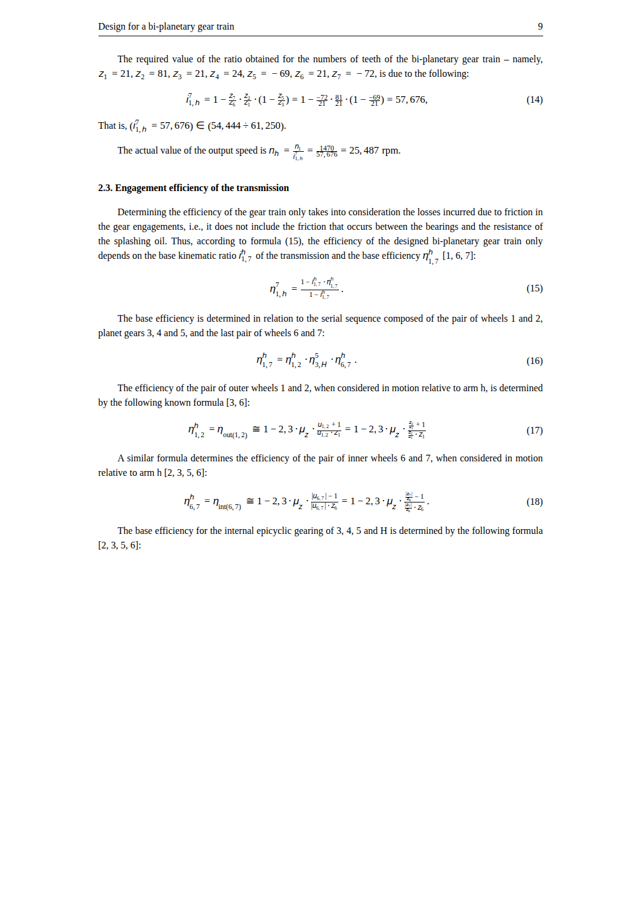Design for a bi-planetary gear train 9
The required value of the ratio obtained for the numbers of teeth of the bi-planetary gear train – namely, z1=21, z2=81, z3=21, z4=24, z5=−69, z6=21, z7=−72, is due to the following:
i1,h7 = 1− z7z6 ⋅ z2z1 ⋅ ( 1− z5z3 ) = 1− −7221 ⋅ 8121 ⋅ ( 1− −6921 ) = 57,676 ,
(14)
That is, (i1,h7=57,676)∈(54,444÷61,250).
The actual value of the output speed is nh= n1i1,h7 = 147057,676 =25,487rpm .
2.3. Engagement efficiency of the transmission
Determining the efficiency of the gear train only takes into consideration the losses incurred due to friction in the gear engagements, i.e., it does not include the friction that occurs between the bearings and the resistance of the splashing oil. Thus, according to formula (15), the efficiency of the designed bi-planetary gear train only depends on the base kinematic ratio i1,7h of the transmission and the base efficiency η1,7h [1, 6, 7]:
η1,h7 = 1−i1,7h⋅η1,7h 1−i1,7h .
(15)
The base efficiency is determined in relation to the serial sequence composed of the pair of wheels 1 and 2, planet gears 3, 4 and 5, and the last pair of wheels 6 and 7:
η1,7h = η1,2h ⋅ η3,H5 ⋅ η6,7h .
(16)
The efficiency of the pair of outer wheels 1 and 2, when considered in motion relative to arm h, is determined by the following known formula [3, 6]:
η1,2h = ηout(1,2) ≅ 1−2,3⋅μz ⋅ u1,2+1 u1,2⋅z1 = 1−2,3⋅μz ⋅ z2z1+1 z2z1⋅z1
(17)
A similar formula determines the efficiency of the pair of inner wheels 6 and 7, when considered in motion relative to arm h [2, 3, 5, 6]:
η6,7h = ηint(6,7) ≅ 1−2,3⋅μz ⋅ |u6,7|−1 |u6,7|⋅z6 = 1−2,3⋅μz ⋅ |z7|z6−1 |z7|z6⋅z6 .
(18)
The base efficiency for the internal epicyclic gearing of 3, 4, 5 and H is determined by the following formula [2, 3, 5, 6]: